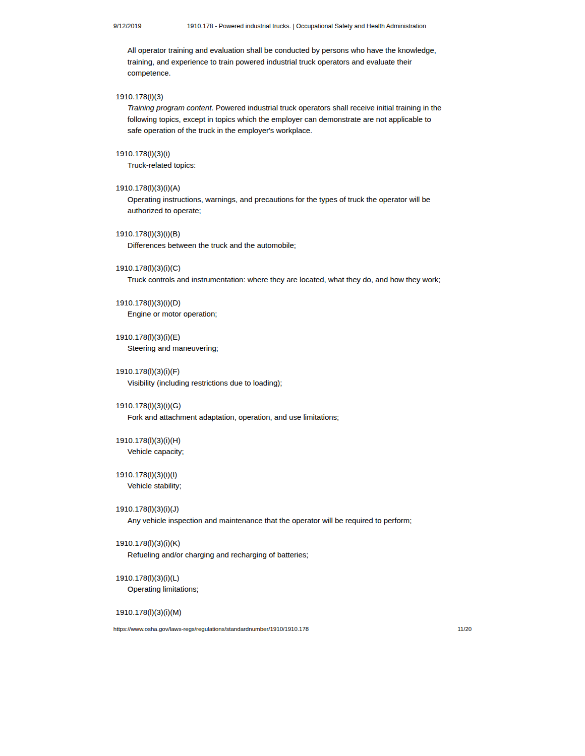9/12/2019 1910.178 - Powered industrial trucks. | Occupational Safety and Health Administration
All operator training and evaluation shall be conducted by persons who have the knowledge, training, and experience to train powered industrial truck operators and evaluate their competence.
1910.178(l)(3)
Training program content. Powered industrial truck operators shall receive initial training in the following topics, except in topics which the employer can demonstrate are not applicable to safe operation of the truck in the employer's workplace.
1910.178(l)(3)(i)
Truck-related topics:
1910.178(l)(3)(i)(A)
Operating instructions, warnings, and precautions for the types of truck the operator will be authorized to operate;
1910.178(l)(3)(i)(B)
Differences between the truck and the automobile;
1910.178(l)(3)(i)(C)
Truck controls and instrumentation: where they are located, what they do, and how they work;
1910.178(l)(3)(i)(D)
Engine or motor operation;
1910.178(l)(3)(i)(E)
Steering and maneuvering;
1910.178(l)(3)(i)(F)
Visibility (including restrictions due to loading);
1910.178(l)(3)(i)(G)
Fork and attachment adaptation, operation, and use limitations;
1910.178(l)(3)(i)(H)
Vehicle capacity;
1910.178(l)(3)(i)(I)
Vehicle stability;
1910.178(l)(3)(i)(J)
Any vehicle inspection and maintenance that the operator will be required to perform;
1910.178(l)(3)(i)(K)
Refueling and/or charging and recharging of batteries;
1910.178(l)(3)(i)(L)
Operating limitations;
1910.178(l)(3)(i)(M)
https://www.osha.gov/laws-regs/regulations/standardnumber/1910/1910.178 11/20